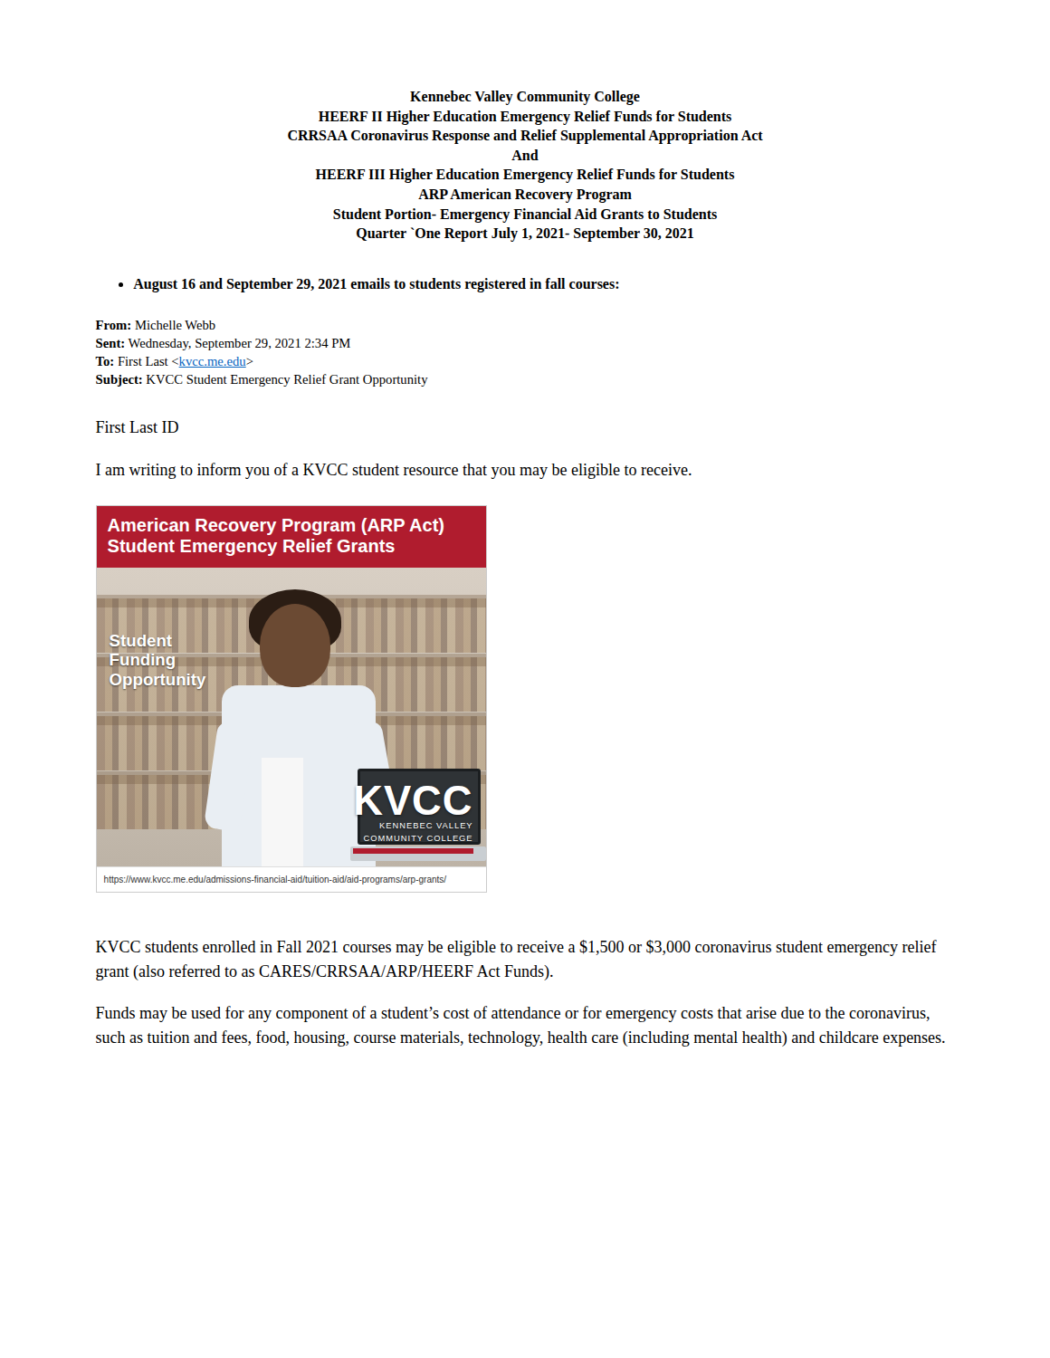Kennebec Valley Community College
HEERF II Higher Education Emergency Relief Funds for Students
CRRSAA Coronavirus Response and Relief Supplemental Appropriation Act
And
HEERF III Higher Education Emergency Relief Funds for Students
ARP American Recovery Program
Student Portion- Emergency Financial Aid Grants to Students
Quarter `One Report July 1, 2021- September 30, 2021
August 16 and September 29, 2021 emails to students registered in fall courses:
From: Michelle Webb
Sent: Wednesday, September 29, 2021 2:34 PM
To: First Last <kvcc.me.edu>
Subject: KVCC Student Emergency Relief Grant Opportunity
First Last ID
I am writing to inform you of a KVCC student resource that you may be eligible to receive.
American Recovery Program (ARP Act)
Student Emergency Relief Grants
Student
Funding
Opportunity
KVCC
KENNEBEC VALLEY
COMMUNITY COLLEGE
https://www.kvcc.me.edu/admissions-financial-aid/tuition-aid/aid-programs/arp-grants/
KVCC students enrolled in Fall 2021 courses may be eligible to receive a $1,500 or $3,000 coronavirus student emergency relief grant (also referred to as CARES/CRRSAA/ARP/HEERF Act Funds).
Funds may be used for any component of a student’s cost of attendance or for emergency costs that arise due to the coronavirus, such as tuition and fees, food, housing, course materials, technology, health care (including mental health) and childcare expenses.